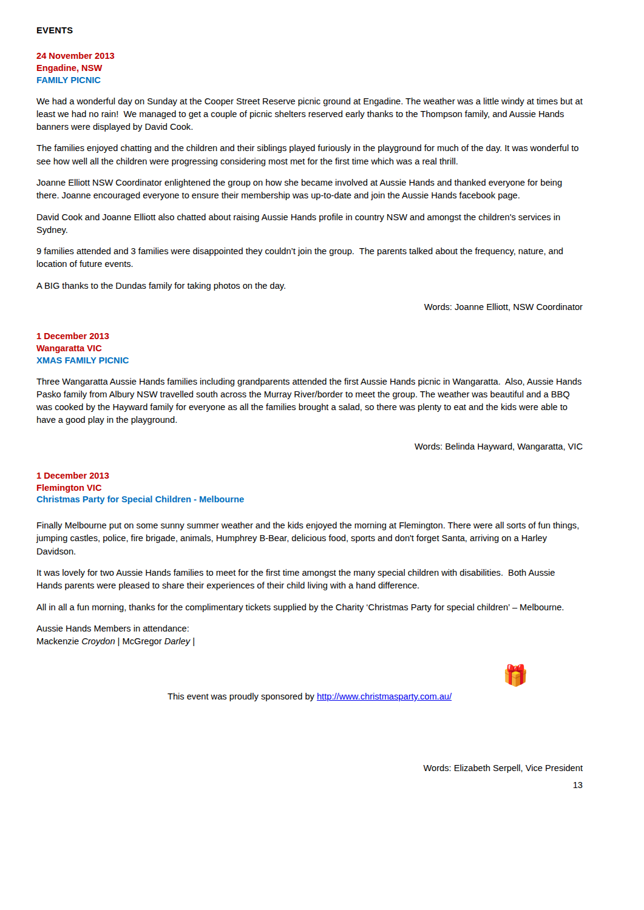EVENTS
24 November 2013
Engadine, NSW
FAMILY PICNIC
We had a wonderful day on Sunday at the Cooper Street Reserve picnic ground at Engadine. The weather was a little windy at times but at least we had no rain! We managed to get a couple of picnic shelters reserved early thanks to the Thompson family, and Aussie Hands banners were displayed by David Cook.
The families enjoyed chatting and the children and their siblings played furiously in the playground for much of the day. It was wonderful to see how well all the children were progressing considering most met for the first time which was a real thrill.
Joanne Elliott NSW Coordinator enlightened the group on how she became involved at Aussie Hands and thanked everyone for being there. Joanne encouraged everyone to ensure their membership was up-to-date and join the Aussie Hands facebook page.
David Cook and Joanne Elliott also chatted about raising Aussie Hands profile in country NSW and amongst the children's services in Sydney.
9 families attended and 3 families were disappointed they couldn’t join the group. The parents talked about the frequency, nature, and location of future events.
A BIG thanks to the Dundas family for taking photos on the day.
Words: Joanne Elliott, NSW Coordinator
1 December 2013
Wangaratta VIC
XMAS FAMILY PICNIC
Three Wangaratta Aussie Hands families including grandparents attended the first Aussie Hands picnic in Wangaratta. Also, Aussie Hands Pasko family from Albury NSW travelled south across the Murray River/border to meet the group. The weather was beautiful and a BBQ was cooked by the Hayward family for everyone as all the families brought a salad, so there was plenty to eat and the kids were able to have a good play in the playground.
Words: Belinda Hayward, Wangaratta, VIC
1 December 2013
Flemington VIC
Christmas Party for Special Children - Melbourne
Finally Melbourne put on some sunny summer weather and the kids enjoyed the morning at Flemington. There were all sorts of fun things, jumping castles, police, fire brigade, animals, Humphrey B-Bear, delicious food, sports and don't forget Santa, arriving on a Harley Davidson.
It was lovely for two Aussie Hands families to meet for the first time amongst the many special children with disabilities. Both Aussie Hands parents were pleased to share their experiences of their child living with a hand difference.
All in all a fun morning, thanks for the complimentary tickets supplied by the Charity ‘Christmas Party for special children’ – Melbourne.
Aussie Hands Members in attendance:
Mackenzie Croydon | McGregor Darley |
🎁
This event was proudly sponsored by http://www.christmasparty.com.au/
Words: Elizabeth Serpell, Vice President
13